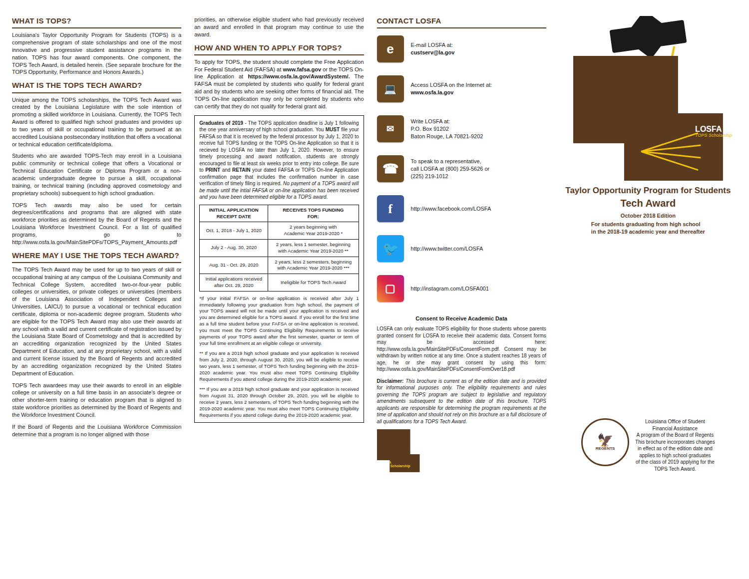WHAT IS TOPS?
Louisiana's Taylor Opportunity Program for Students (TOPS) is a comprehensive program of state scholarships and one of the most innovative and progressive student assistance programs in the nation. TOPS has four award components. One component, the TOPS Tech Award, is detailed herein. (See separate brochure for the TOPS Opportunity, Performance and Honors Awards.)
WHAT IS THE TOPS TECH AWARD?
Unique among the TOPS scholarships, the TOPS Tech Award was created by the Louisiana Legislature with the sole intention of promoting a skilled workforce in Louisiana. Currently, the TOPS Tech Award is offered to qualified high school graduates and provides up to two years of skill or occupational training to be pursued at an accredited Louisiana postsecondary institution that offers a vocational or technical education certificate/diploma.
Students who are awarded TOPS-Tech may enroll in a Louisiana public community or technical college that offers a Vocational or Technical Education Certificate or Diploma Program or a non-academic undergraduate degree to pursue a skill, occupational training, or technical training (including approved cosmetology and proprietary schools) subsequent to high school graduation.
TOPS Tech awards may also be used for certain degrees/certifications and programs that are aligned with state workforce priorities as determined by the Board of Regents and the Louisiana Workforce Investment Council. For a list of qualified programs, go to http://www.osfa.la.gov/MainSitePDFs/TOPS_Payment_Amounts.pdf
WHERE MAY I USE THE TOPS TECH AWARD?
The TOPS Tech Award may be used for up to two years of skill or occupational training at any campus of the Louisiana Community and Technical College System, accredited two-or-four-year public colleges or universities, or private colleges or universities (members of the Louisiana Association of Independent Colleges and Universities, LAICU) to pursue a vocational or technical education certificate, diploma or non-academic degree program. Students who are eligible for the TOPS Tech Award may also use their awards at any school with a valid and current certificate of registration issued by the Louisiana State Board of Cosmetology and that is accredited by an accrediting organization recognized by the United States Department of Education, and at any proprietary school, with a valid and current license issued by the Board of Regents and accredited by an accrediting organization recognized by the United States Department of Education.
TOPS Tech awardees may use their awards to enroll in an eligible college or university on a full time basis in an associate's degree or other shorter-term training or education program that is aligned to state workforce priorities as determined by the Board of Regents and the Workforce Investment Council.
If the Board of Regents and the Louisiana Workforce Commission determine that a program is no longer aligned with those
priorities, an otherwise eligible student who had previously received an award and enrolled in that program may continue to use the award.
HOW AND WHEN TO APPLY FOR TOPS?
To apply for TOPS, the student should complete the Free Application For Federal Student Aid (FAFSA) at www.fafsa.gov or the TOPS On-line Application at https://www.osfa.la.gov/AwardSystem/. The FAFSA must be completed by students who qualify for federal grant aid and by students who are seeking other forms of financial aid. The TOPS On-line application may only be completed by students who can certify that they do not qualify for federal grant aid.
Graduates of 2019 - The TOPS application deadline is July 1 following the one year anniversary of high school graduation. You MUST file your FAFSA so that it is received by the federal processor by July 1, 2020 to receive full TOPS funding or the TOPS On-line Application so that it is recieved by LOSFA no later than July 1, 2020. However, to ensure timely processing and award notification, students are strongly encouraged to file at least six weeks prior to entry into college. Be sure to PRINT and RETAIN your dated FAFSA or TOPS On-line Application confirmation page that includes the confirmation number in case verification of timely filing is required. No payment of a TOPS award will be made until the intial FAFSA or on-line application has been received and you have been determined eligible for a TOPS award.
| INITIAL APPLICATION RECEIPT DATE | RECEIVES TOPS FUNDING FOR: |
| --- | --- |
| Oct. 1, 2018 - July 1, 2020 | 2 years beginning with Academic Year 2019-2020 * |
| July 2 - Aug. 30, 2020 | 2 years, less 1 semester, beginning with Academic Year 2019-2020 ** |
| Aug. 31 - Oct. 29, 2020 | 2 years, less 2 semesters, beginning with Academic Year 2019-2020 *** |
| Initial applications received after Oct. 29, 2020 | Ineligible for TOPS Tech Award |
*If your initial FAFSA or on-line application is received after July 1 immediately following your graduation from high school, the payment of your TOPS award will not be made until your application is received and you are determined eligible for a TOPS award. If you enroll for the first time as a full time student before your FAFSA or on-line application is received, you must meet the TOPS Continuing Eligibility Requirements to receive payments of your TOPS award after the first semester, quarter or term of your full time enrollment at an eligible college or university.
** If you are a 2019 high school graduate and your application is received from July 2, 2020, through August 30, 2020, you will be eligible to receive two years, less 1 semester, of TOPS Tech funding beginning with the 2019-2020 academic year. You must also meet TOPS Continuing Eligibility Requirements if you attend college during the 2019-2020 academic year.
*** If you are a 2019 high school graduate and your application is received from August 31, 2020 through October 29, 2020, you will be eligible to receive 2 years, less 2 semesters, of TOPS Tech funding beginning with the 2019-2020 academic year. You must also meet TOPS Continuing Eligibility Requirements if you attend college during the 2019-2020 academic year.
CONTACT LOSFA
e E-mail LOSFA at:
custserv@la.gov
💻 Access LOSFA on the Internet at:
www.osfa.la.gov
✉ Write LOSFA at:
P.O. Box 91202
Baton Rouge, LA 70821-9202
☎ To speak to a representative,
call LOSFA at (800) 259-5626 or
(225) 219-1012
f http://www.facebook.com/LOSFA
🐦 http://www.twitter.com/LOSFA
▢ http://instagram.com/LOSFA001
Consent to Receive Academic Data
LOSFA can only evaluate TOPS eligibility for those students whose parents granted consent for LOSFA to receive their academic data. Consent forms may be accessed here: http://www.osfa.la.gov/MainSitePDFs/ConsentForm.pdf. Consent may be withdrawn by written notice at any time. Once a student reaches 18 years of age, he or she may grant consent by using this form: http://www.osfa.la.gov/MainSitePDFs/ConsentFormOver18.pdf
Disclaimer: This brochure is current as of the edition date and is provided for informational purposes only. The eligibility requirements and rules governing the TOPS program are subject to legislative and regulatory amendments subsequent to the edition date of this brochure. TOPS applicants are responsible for determining the program requirements at the time of application and should not rely on this brochure as a full disclosure of all qualifications for a TOPS Tech Award.
LOSFA
TOPS Scholarship
LOSFATOPS Scholarship
Taylor Opportunity Program for Students
Tech Award
October 2018 Edition
For students graduating from high school
in the 2018-19 academic year and thereafter
🦅 REGENTS
Louisiana Office of Student
Financial Assistance
A program of the Board of Regents
This brochure incorporates changes
in effect as of the edition date and
applies to high school graduates
of the class of 2019 applying for the
TOPS Tech Award.